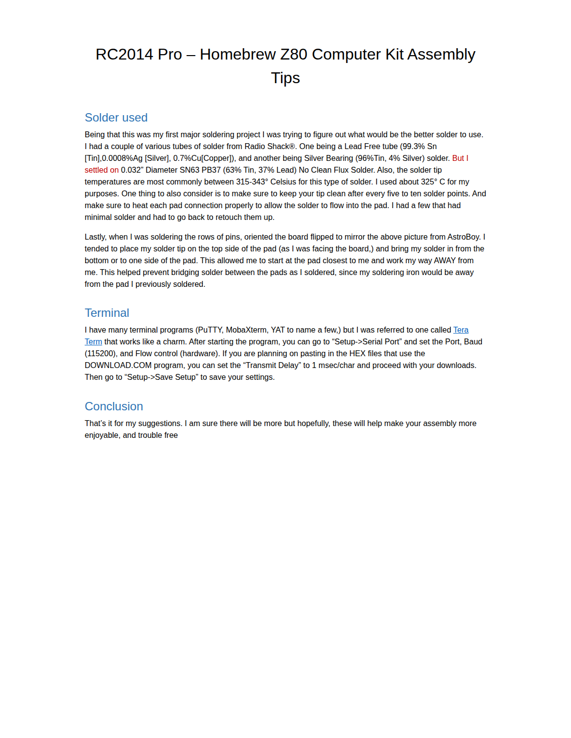RC2014 Pro – Homebrew Z80 Computer Kit Assembly Tips
Solder used
Being that this was my first major soldering project I was trying to figure out what would be the better solder to use. I had a couple of various tubes of solder from Radio Shack®. One being a Lead Free tube (99.3% Sn [Tin],0.0008%Ag [Silver], 0.7%Cu[Copper]), and another being Silver Bearing (96%Tin, 4% Silver) solder. But I settled on 0.032” Diameter SN63 PB37 (63% Tin, 37% Lead) No Clean Flux Solder. Also, the solder tip temperatures are most commonly between 315-343° Celsius for this type of solder. I used about 325° C for my purposes. One thing to also consider is to make sure to keep your tip clean after every five to ten solder points. And make sure to heat each pad connection properly to allow the solder to flow into the pad. I had a few that had minimal solder and had to go back to retouch them up.
Lastly, when I was soldering the rows of pins, oriented the board flipped to mirror the above picture from AstroBoy. I tended to place my solder tip on the top side of the pad (as I was facing the board,) and bring my solder in from the bottom or to one side of the pad. This allowed me to start at the pad closest to me and work my way AWAY from me. This helped prevent bridging solder between the pads as I soldered, since my soldering iron would be away from the pad I previously soldered.
Terminal
I have many terminal programs (PuTTY, MobaXterm, YAT to name a few,) but I was referred to one called Tera Term that works like a charm. After starting the program, you can go to “Setup->Serial Port” and set the Port, Baud (115200), and Flow control (hardware). If you are planning on pasting in the HEX files that use the DOWNLOAD.COM program, you can set the “Transmit Delay” to 1 msec/char and proceed with your downloads. Then go to “Setup->Save Setup” to save your settings.
Conclusion
That’s it for my suggestions. I am sure there will be more but hopefully, these will help make your assembly more enjoyable, and trouble free